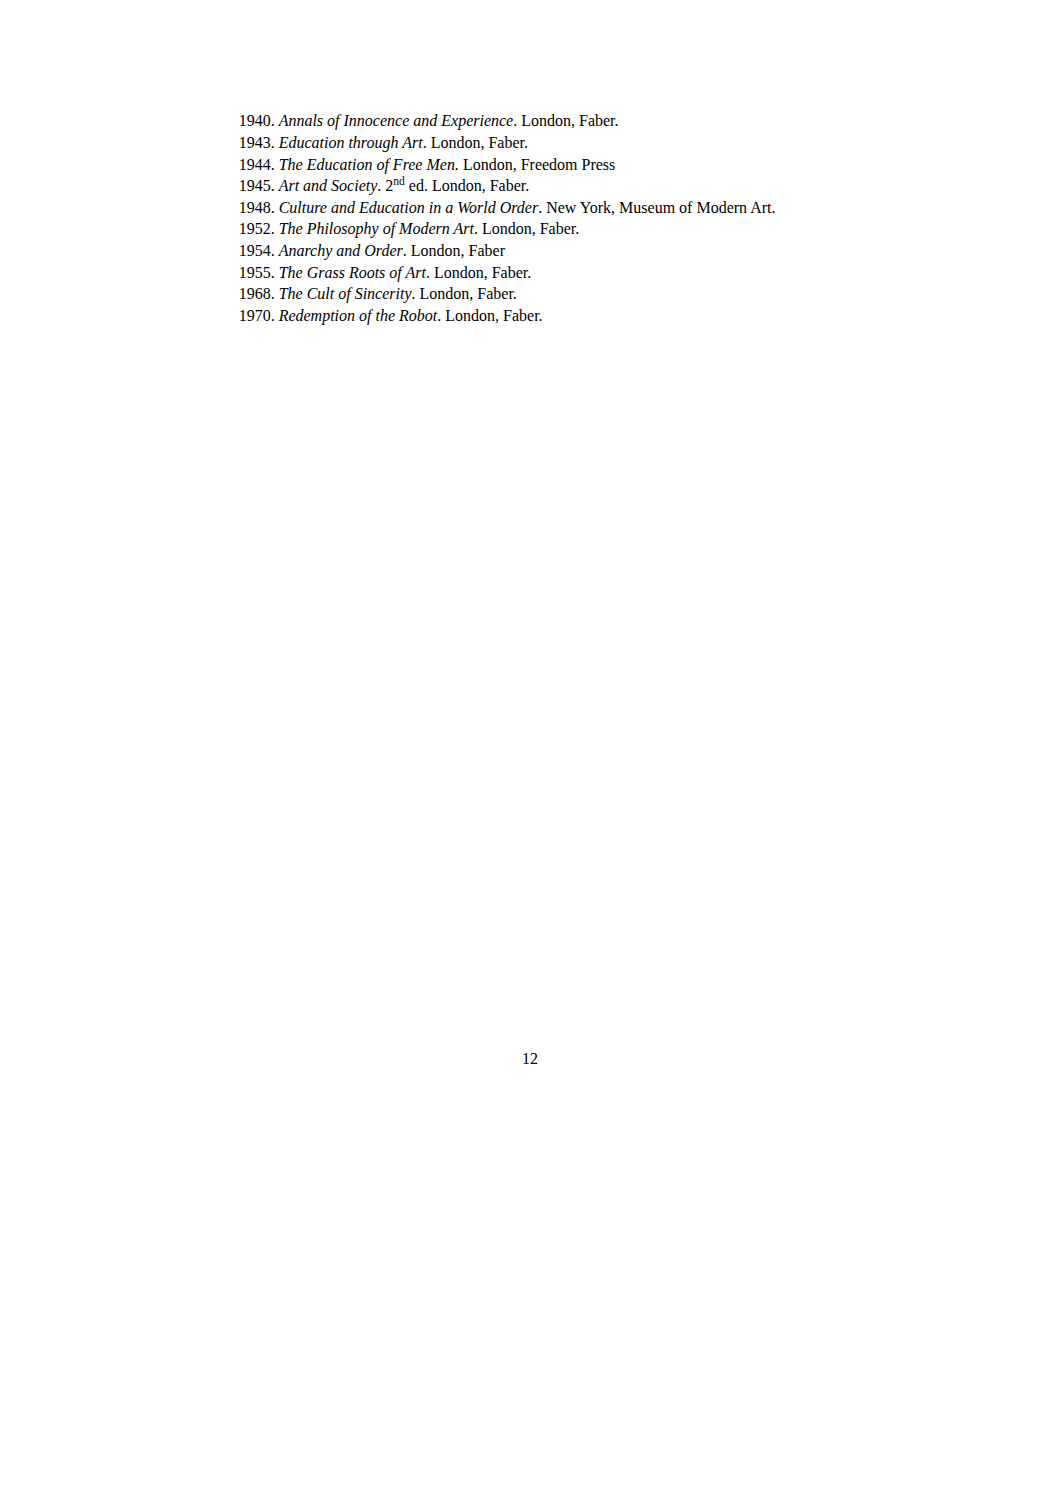1940. Annals of Innocence and Experience. London, Faber.
1943. Education through Art. London, Faber.
1944. The Education of Free Men. London, Freedom Press
1945. Art and Society. 2nd ed. London, Faber.
1948. Culture and Education in a World Order. New York, Museum of Modern Art.
1952. The Philosophy of Modern Art. London, Faber.
1954. Anarchy and Order. London, Faber
1955. The Grass Roots of Art. London, Faber.
1968. The Cult of Sincerity. London, Faber.
1970. Redemption of the Robot. London, Faber.
12